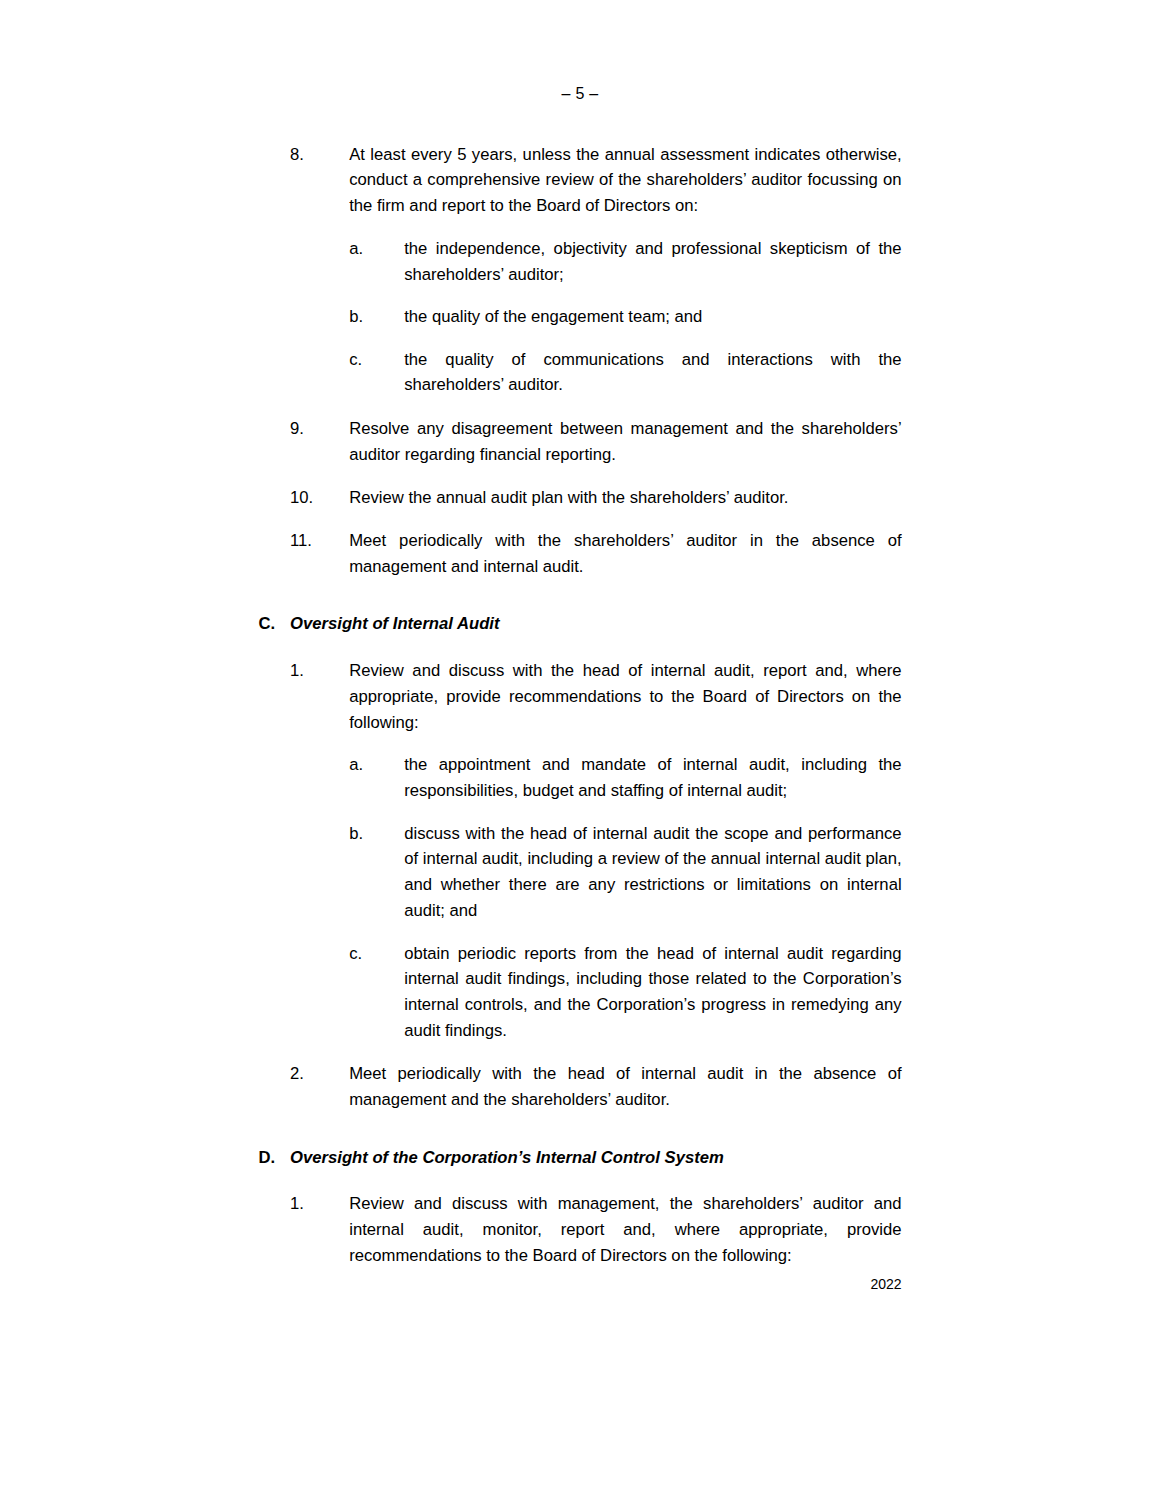– 5 –
8. At least every 5 years, unless the annual assessment indicates otherwise, conduct a comprehensive review of the shareholders’ auditor focussing on the firm and report to the Board of Directors on:
a. the independence, objectivity and professional skepticism of the shareholders’ auditor;
b. the quality of the engagement team; and
c. the quality of communications and interactions with the shareholders’ auditor.
9. Resolve any disagreement between management and the shareholders’ auditor regarding financial reporting.
10. Review the annual audit plan with the shareholders’ auditor.
11. Meet periodically with the shareholders’ auditor in the absence of management and internal audit.
C. Oversight of Internal Audit
1. Review and discuss with the head of internal audit, report and, where appropriate, provide recommendations to the Board of Directors on the following:
a. the appointment and mandate of internal audit, including the responsibilities, budget and staffing of internal audit;
b. discuss with the head of internal audit the scope and performance of internal audit, including a review of the annual internal audit plan, and whether there are any restrictions or limitations on internal audit; and
c. obtain periodic reports from the head of internal audit regarding internal audit findings, including those related to the Corporation’s internal controls, and the Corporation’s progress in remedying any audit findings.
2. Meet periodically with the head of internal audit in the absence of management and the shareholders’ auditor.
D. Oversight of the Corporation’s Internal Control System
1. Review and discuss with management, the shareholders’ auditor and internal audit, monitor, report and, where appropriate, provide recommendations to the Board of Directors on the following:
2022